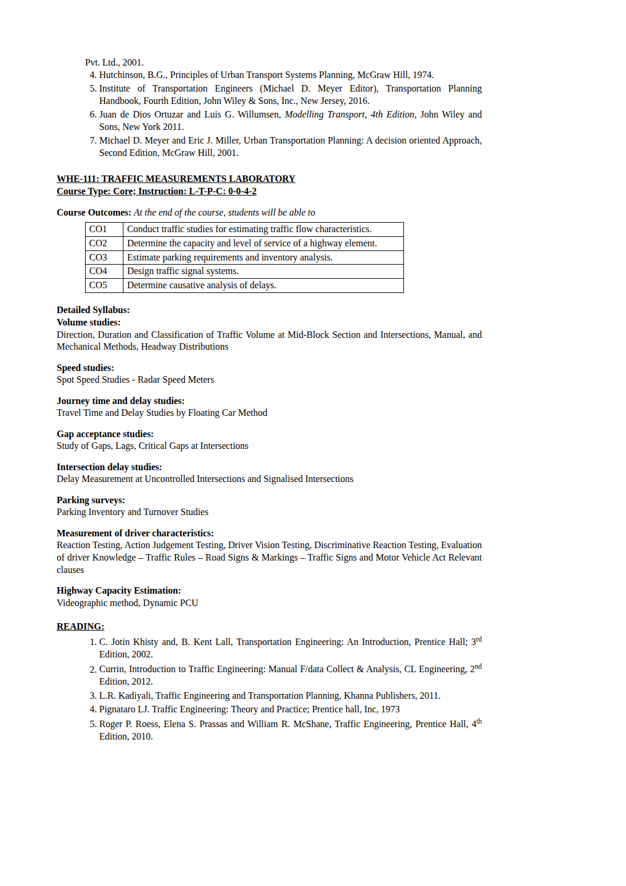Pvt. Ltd., 2001.
Hutchinson, B.G., Principles of Urban Transport Systems Planning, McGraw Hill, 1974.
Institute of Transportation Engineers (Michael D. Meyer Editor), Transportation Planning Handbook, Fourth Edition, John Wiley & Sons, Inc., New Jersey, 2016.
Juan de Dios Ortuzar and Luis G. Willumsen, Modelling Transport, 4th Edition, John Wiley and Sons, New York 2011.
Michael D. Meyer and Eric J. Miller, Urban Transportation Planning: A decision oriented Approach, Second Edition, McGraw Hill, 2001.
WHE-111: TRAFFIC MEASUREMENTS LABORATORY
Course Type: Core; Instruction: L-T-P-C: 0-0-4-2
Course Outcomes: At the end of the course, students will be able to
| CO1 | Conduct traffic studies for estimating traffic flow characteristics. |
| CO2 | Determine the capacity and level of service of a highway element. |
| CO3 | Estimate parking requirements and inventory analysis. |
| CO4 | Design traffic signal systems. |
| CO5 | Determine causative analysis of delays. |
Detailed Syllabus:
Volume studies:
Direction, Duration and Classification of Traffic Volume at Mid-Block Section and Intersections, Manual, and Mechanical Methods, Headway Distributions
Speed studies:
Spot Speed Studies - Radar Speed Meters
Journey time and delay studies:
Travel Time and Delay Studies by Floating Car Method
Gap acceptance studies:
Study of Gaps, Lags, Critical Gaps at Intersections
Intersection delay studies:
Delay Measurement at Uncontrolled Intersections and Signalised Intersections
Parking surveys:
Parking Inventory and Turnover Studies
Measurement of driver characteristics:
Reaction Testing, Action Judgement Testing, Driver Vision Testing, Discriminative Reaction Testing, Evaluation of driver Knowledge – Traffic Rules – Road Signs & Markings – Traffic Signs and Motor Vehicle Act Relevant clauses
Highway Capacity Estimation:
Videographic method, Dynamic PCU
READING:
C. Jotin Khisty and, B. Kent Lall, Transportation Engineering: An Introduction, Prentice Hall; 3rd Edition, 2002.
Currin, Introduction to Traffic Engineering: Manual F/data Collect & Analysis, CL Engineering, 2nd Edition, 2012.
L.R. Kadiyali, Traffic Engineering and Transportation Planning, Khanna Publishers, 2011.
Pignataro LJ. Traffic Engineering: Theory and Practice; Prentice hall, Inc, 1973
Roger P. Roess, Elena S. Prassas and William R. McShane, Traffic Engineering, Prentice Hall, 4th Edition, 2010.